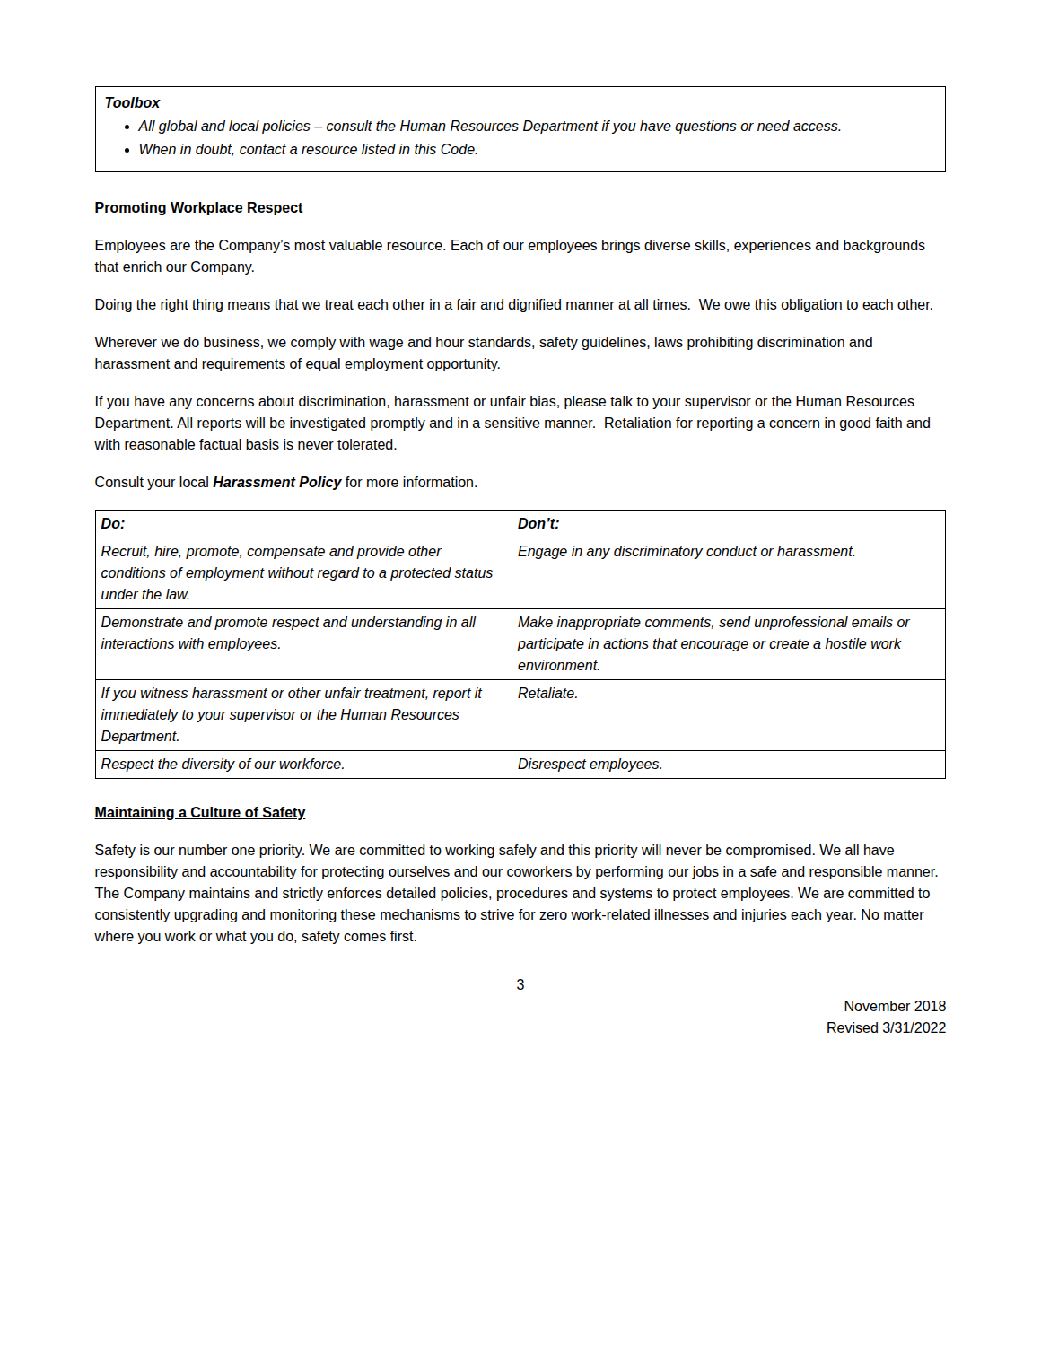Toolbox
All global and local policies – consult the Human Resources Department if you have questions or need access.
When in doubt, contact a resource listed in this Code.
Promoting Workplace Respect
Employees are the Company’s most valuable resource. Each of our employees brings diverse skills, experiences and backgrounds that enrich our Company.
Doing the right thing means that we treat each other in a fair and dignified manner at all times. We owe this obligation to each other.
Wherever we do business, we comply with wage and hour standards, safety guidelines, laws prohibiting discrimination and harassment and requirements of equal employment opportunity.
If you have any concerns about discrimination, harassment or unfair bias, please talk to your supervisor or the Human Resources Department. All reports will be investigated promptly and in a sensitive manner. Retaliation for reporting a concern in good faith and with reasonable factual basis is never tolerated.
Consult your local Harassment Policy for more information.
| Do: | Don’t: |
| --- | --- |
| Recruit, hire, promote, compensate and provide other conditions of employment without regard to a protected status under the law. | Engage in any discriminatory conduct or harassment. |
| Demonstrate and promote respect and understanding in all interactions with employees. | Make inappropriate comments, send unprofessional emails or participate in actions that encourage or create a hostile work environment. |
| If you witness harassment or other unfair treatment, report it immediately to your supervisor or the Human Resources Department. | Retaliate. |
| Respect the diversity of our workforce. | Disrespect employees. |
Maintaining a Culture of Safety
Safety is our number one priority. We are committed to working safely and this priority will never be compromised. We all have responsibility and accountability for protecting ourselves and our coworkers by performing our jobs in a safe and responsible manner. The Company maintains and strictly enforces detailed policies, procedures and systems to protect employees. We are committed to consistently upgrading and monitoring these mechanisms to strive for zero work-related illnesses and injuries each year. No matter where you work or what you do, safety comes first.
3
November 2018
Revised 3/31/2022